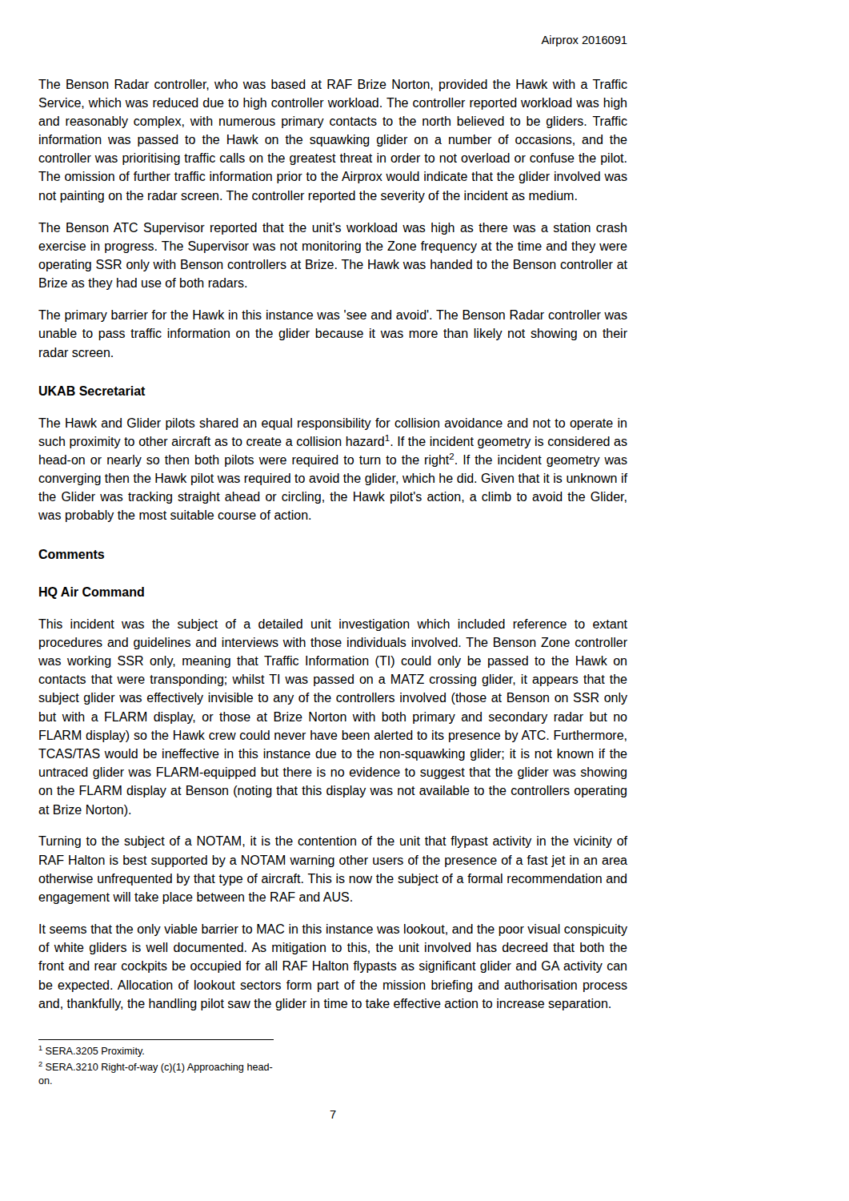Airprox 2016091
The Benson Radar controller, who was based at RAF Brize Norton, provided the Hawk with a Traffic Service, which was reduced due to high controller workload. The controller reported workload was high and reasonably complex, with numerous primary contacts to the north believed to be gliders. Traffic information was passed to the Hawk on the squawking glider on a number of occasions, and the controller was prioritising traffic calls on the greatest threat in order to not overload or confuse the pilot. The omission of further traffic information prior to the Airprox would indicate that the glider involved was not painting on the radar screen. The controller reported the severity of the incident as medium.
The Benson ATC Supervisor reported that the unit's workload was high as there was a station crash exercise in progress. The Supervisor was not monitoring the Zone frequency at the time and they were operating SSR only with Benson controllers at Brize. The Hawk was handed to the Benson controller at Brize as they had use of both radars.
The primary barrier for the Hawk in this instance was 'see and avoid'. The Benson Radar controller was unable to pass traffic information on the glider because it was more than likely not showing on their radar screen.
UKAB Secretariat
The Hawk and Glider pilots shared an equal responsibility for collision avoidance and not to operate in such proximity to other aircraft as to create a collision hazard1. If the incident geometry is considered as head-on or nearly so then both pilots were required to turn to the right2. If the incident geometry was converging then the Hawk pilot was required to avoid the glider, which he did. Given that it is unknown if the Glider was tracking straight ahead or circling, the Hawk pilot's action, a climb to avoid the Glider, was probably the most suitable course of action.
Comments
HQ Air Command
This incident was the subject of a detailed unit investigation which included reference to extant procedures and guidelines and interviews with those individuals involved. The Benson Zone controller was working SSR only, meaning that Traffic Information (TI) could only be passed to the Hawk on contacts that were transponding; whilst TI was passed on a MATZ crossing glider, it appears that the subject glider was effectively invisible to any of the controllers involved (those at Benson on SSR only but with a FLARM display, or those at Brize Norton with both primary and secondary radar but no FLARM display) so the Hawk crew could never have been alerted to its presence by ATC. Furthermore, TCAS/TAS would be ineffective in this instance due to the non-squawking glider; it is not known if the untraced glider was FLARM-equipped but there is no evidence to suggest that the glider was showing on the FLARM display at Benson (noting that this display was not available to the controllers operating at Brize Norton).
Turning to the subject of a NOTAM, it is the contention of the unit that flypast activity in the vicinity of RAF Halton is best supported by a NOTAM warning other users of the presence of a fast jet in an area otherwise unfrequented by that type of aircraft. This is now the subject of a formal recommendation and engagement will take place between the RAF and AUS.
It seems that the only viable barrier to MAC in this instance was lookout, and the poor visual conspicuity of white gliders is well documented. As mitigation to this, the unit involved has decreed that both the front and rear cockpits be occupied for all RAF Halton flypasts as significant glider and GA activity can be expected. Allocation of lookout sectors form part of the mission briefing and authorisation process and, thankfully, the handling pilot saw the glider in time to take effective action to increase separation.
1 SERA.3205 Proximity.
2 SERA.3210 Right-of-way (c)(1) Approaching head-on.
7